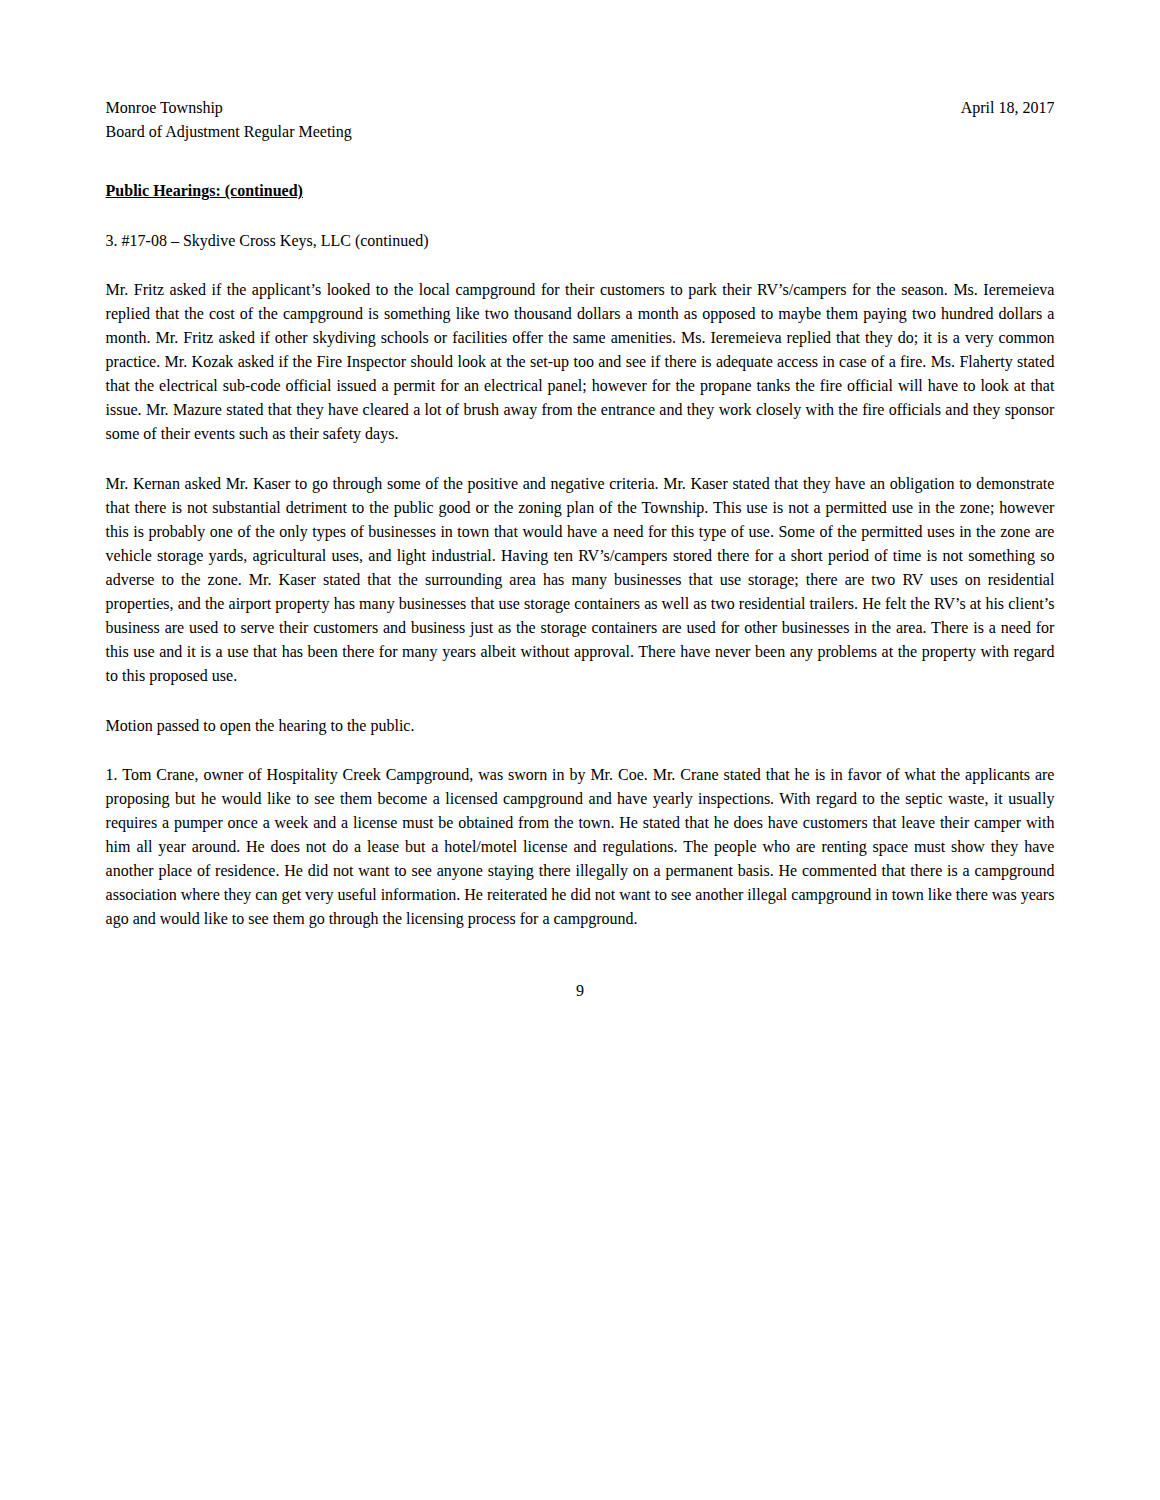Monroe Township
Board of Adjustment Regular Meeting
April 18, 2017
Public Hearings: (continued)
3. #17-08 – Skydive Cross Keys, LLC (continued)
Mr. Fritz asked if the applicant’s looked to the local campground for their customers to park their RV’s/campers for the season. Ms. Ieremeieva replied that the cost of the campground is something like two thousand dollars a month as opposed to maybe them paying two hundred dollars a month. Mr. Fritz asked if other skydiving schools or facilities offer the same amenities. Ms. Ieremeieva replied that they do; it is a very common practice. Mr. Kozak asked if the Fire Inspector should look at the set-up too and see if there is adequate access in case of a fire. Ms. Flaherty stated that the electrical sub-code official issued a permit for an electrical panel; however for the propane tanks the fire official will have to look at that issue. Mr. Mazure stated that they have cleared a lot of brush away from the entrance and they work closely with the fire officials and they sponsor some of their events such as their safety days.
Mr. Kernan asked Mr. Kaser to go through some of the positive and negative criteria. Mr. Kaser stated that they have an obligation to demonstrate that there is not substantial detriment to the public good or the zoning plan of the Township. This use is not a permitted use in the zone; however this is probably one of the only types of businesses in town that would have a need for this type of use. Some of the permitted uses in the zone are vehicle storage yards, agricultural uses, and light industrial. Having ten RV’s/campers stored there for a short period of time is not something so adverse to the zone. Mr. Kaser stated that the surrounding area has many businesses that use storage; there are two RV uses on residential properties, and the airport property has many businesses that use storage containers as well as two residential trailers. He felt the RV’s at his client’s business are used to serve their customers and business just as the storage containers are used for other businesses in the area. There is a need for this use and it is a use that has been there for many years albeit without approval. There have never been any problems at the property with regard to this proposed use.
Motion passed to open the hearing to the public.
1. Tom Crane, owner of Hospitality Creek Campground, was sworn in by Mr. Coe. Mr. Crane stated that he is in favor of what the applicants are proposing but he would like to see them become a licensed campground and have yearly inspections. With regard to the septic waste, it usually requires a pumper once a week and a license must be obtained from the town. He stated that he does have customers that leave their camper with him all year around. He does not do a lease but a hotel/motel license and regulations. The people who are renting space must show they have another place of residence. He did not want to see anyone staying there illegally on a permanent basis. He commented that there is a campground association where they can get very useful information. He reiterated he did not want to see another illegal campground in town like there was years ago and would like to see them go through the licensing process for a campground.
9